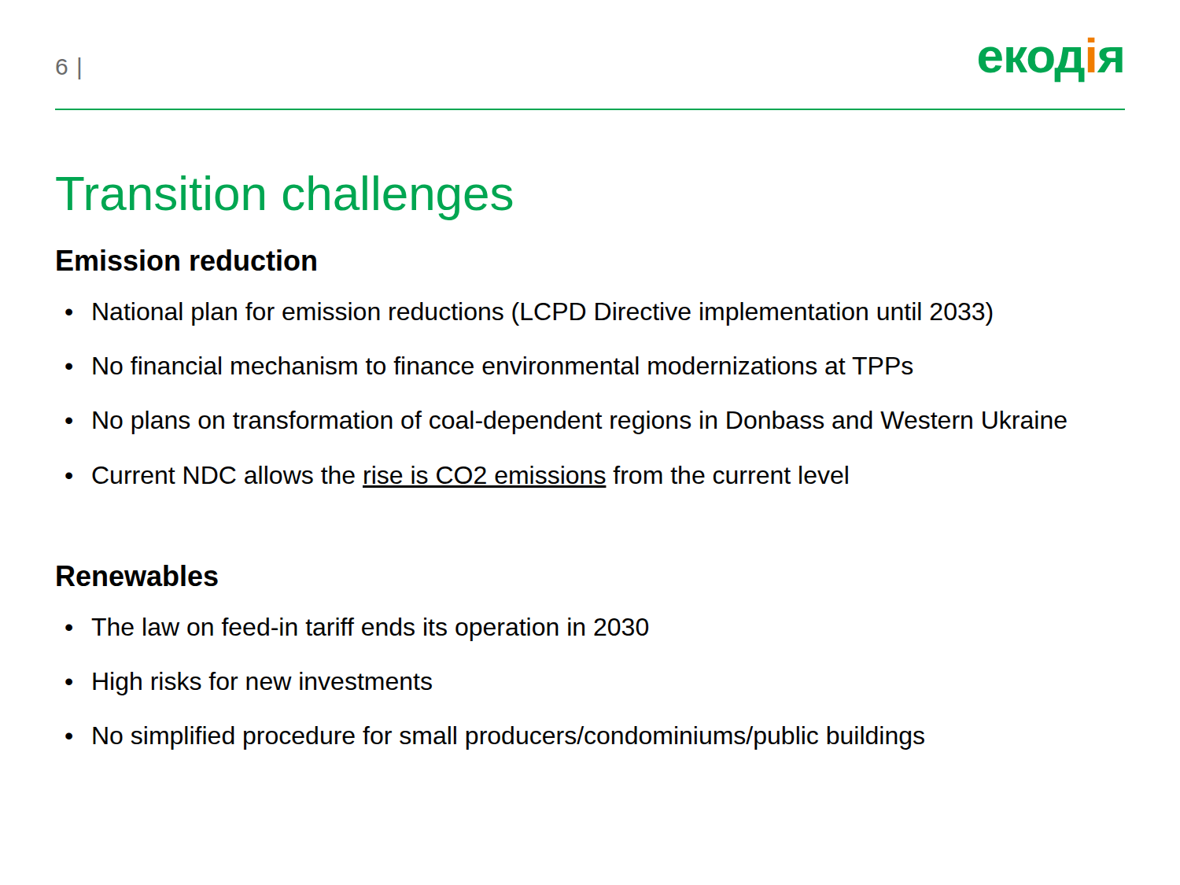6 |
екодія
Transition challenges
Emission reduction
National plan for emission reductions (LCPD Directive implementation until 2033)
No financial mechanism to finance environmental modernizations at TPPs
No plans on transformation of coal-dependent regions in Donbass and Western Ukraine
Current NDC allows the rise is CO2 emissions from the current level
Renewables
The law on feed-in tariff ends its operation in 2030
High risks for new investments
No simplified procedure for small producers/condominiums/public buildings